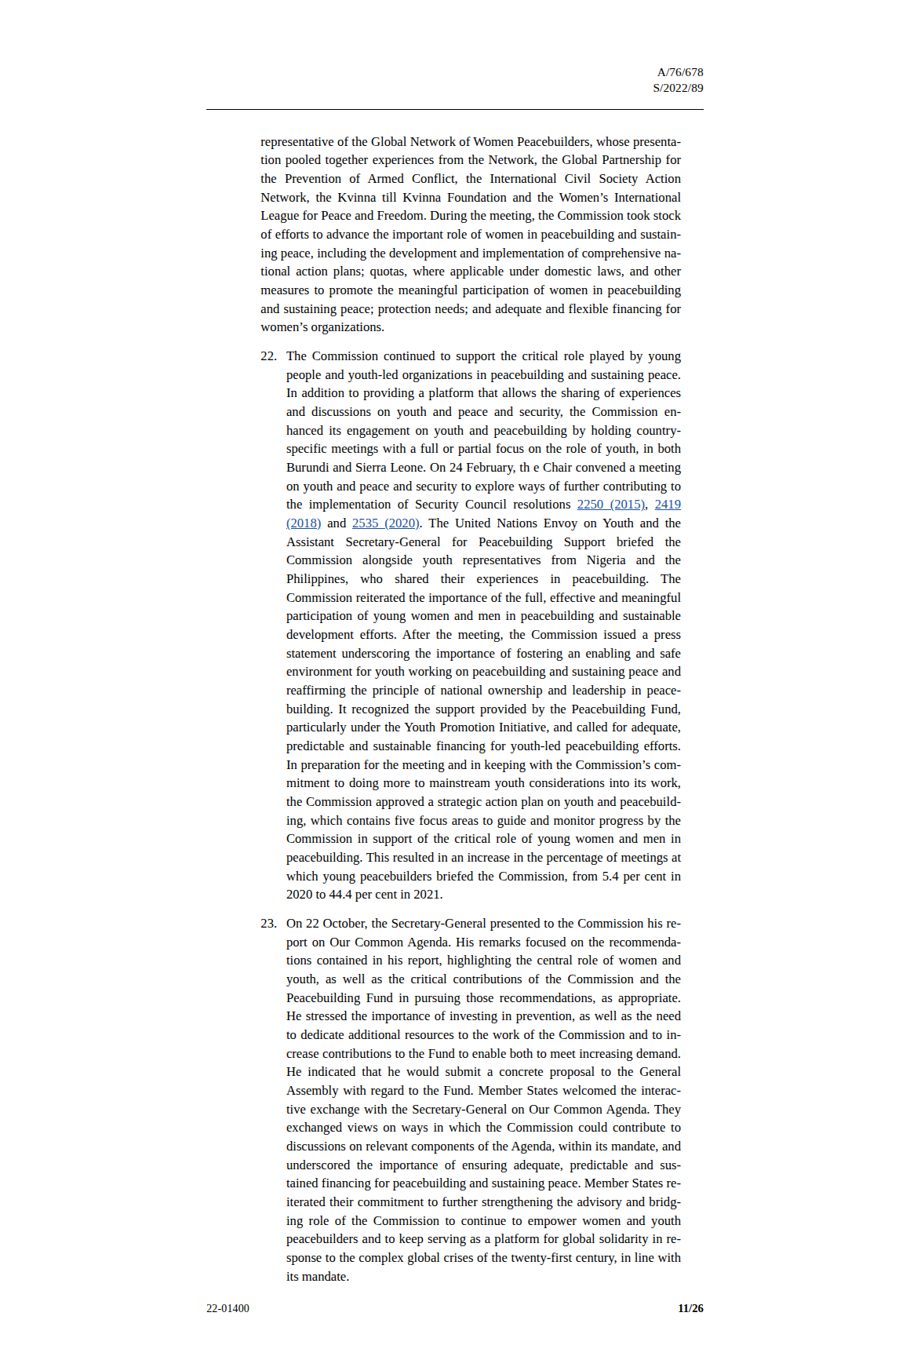A/76/678
S/2022/89
representative of the Global Network of Women Peacebuilders, whose presentation pooled together experiences from the Network, the Global Partnership for the Prevention of Armed Conflict, the International Civil Society Action Network, the Kvinna till Kvinna Foundation and the Women’s International League for Peace and Freedom. During the meeting, the Commission took stock of efforts to advance the important role of women in peacebuilding and sustaining peace, including the development and implementation of comprehensive national action plans; quotas, where applicable under domestic laws, and other measures to promote the meaningful participation of women in peacebuilding and sustaining peace; protection needs; and adequate and flexible financing for women’s organizations.
22.
The Commission continued to support the critical role played by young people and youth-led organizations in peacebuilding and sustaining peace. In addition to providing a platform that allows the sharing of experiences and discussions on youth and peace and security, the Commission enhanced its engagement on youth and peacebuilding by holding country-specific meetings with a full or partial focus on the role of youth, in both Burundi and Sierra Leone. On 24 February, th e Chair convened a meeting on youth and peace and security to explore ways of further contributing to the implementation of Security Council resolutions 2250 (2015), 2419 (2018) and 2535 (2020). The United Nations Envoy on Youth and the Assistant Secretary-General for Peacebuilding Support briefed the Commission alongside youth representatives from Nigeria and the Philippines, who shared their experiences in peacebuilding. The Commission reiterated the importance of the full, effective and meaningful participation of young women and men in peacebuilding and sustainable development efforts. After the meeting, the Commission issued a press statement underscoring the importance of fostering an enabling and safe environment for youth working on peacebuilding and sustaining peace and reaffirming the principle of national ownership and leadership in peacebuilding. It recognized the support provided by the Peacebuilding Fund, particularly under the Youth Promotion Initiative, and called for adequate, predictable and sustainable financing for youth-led peacebuilding efforts. In preparation for the meeting and in keeping with the Commission’s commitment to doing more to mainstream youth considerations into its work, the Commission approved a strategic action plan on youth and peacebuilding, which contains five focus areas to guide and monitor progress by the Commission in support of the critical role of young women and men in peacebuilding. This resulted in an increase in the percentage of meetings at which young peacebuilders briefed the Commission, from 5.4 per cent in 2020 to 44.4 per cent in 2021.
23.
On 22 October, the Secretary-General presented to the Commission his report on Our Common Agenda. His remarks focused on the recommendations contained in his report, highlighting the central role of women and youth, as well as the critical contributions of the Commission and the Peacebuilding Fund in pursuing those recommendations, as appropriate. He stressed the importance of investing in prevention, as well as the need to dedicate additional resources to the work of the Commission and to increase contributions to the Fund to enable both to meet increasing demand. He indicated that he would submit a concrete proposal to the General Assembly with regard to the Fund. Member States welcomed the interactive exchange with the Secretary-General on Our Common Agenda. They exchanged views on ways in which the Commission could contribute to discussions on relevant components of the Agenda, within its mandate, and underscored the importance of ensuring adequate, predictable and sustained financing for peacebuilding and sustaining peace. Member States reiterated their commitment to further strengthening the advisory and bridging role of the Commission to continue to empower women and youth peacebuilders and to keep serving as a platform for global solidarity in response to the complex global crises of the twenty-first century, in line with its mandate.
22-01400
11/26